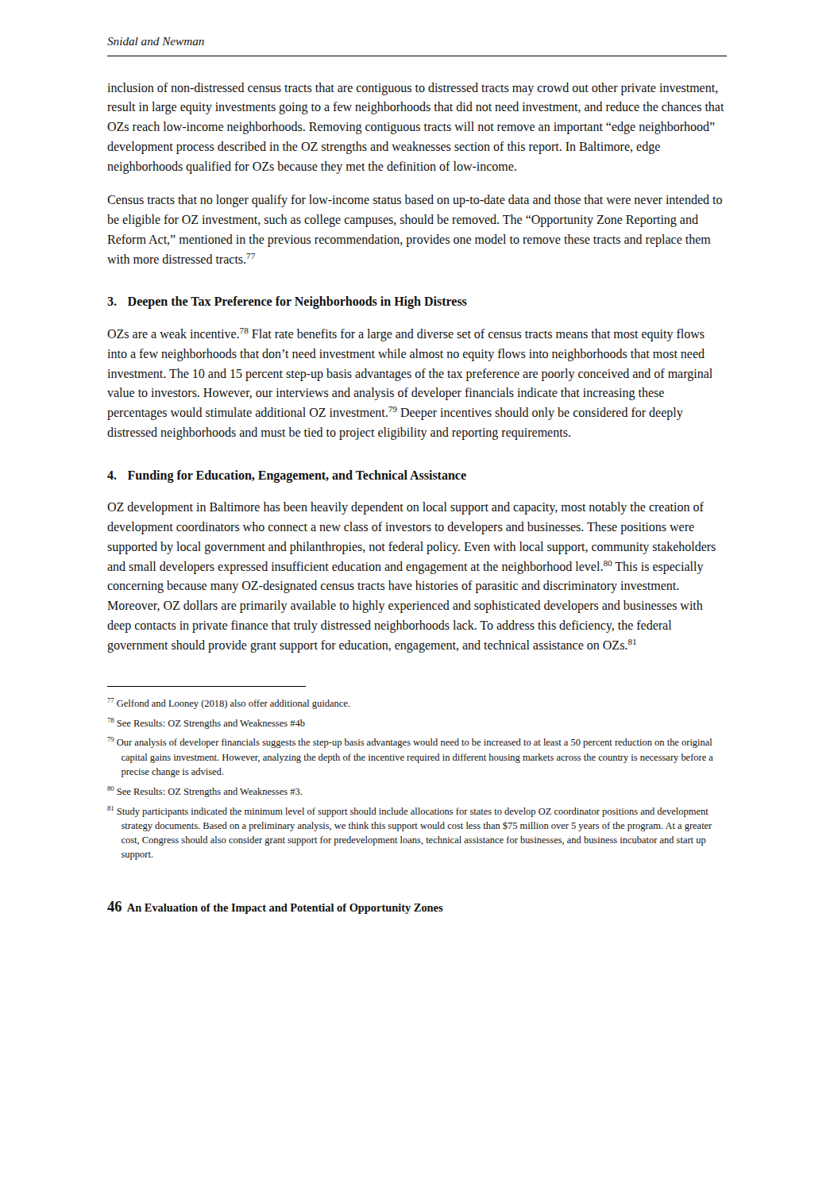Snidal and Newman
inclusion of non-distressed census tracts that are contiguous to distressed tracts may crowd out other private investment, result in large equity investments going to a few neighborhoods that did not need investment, and reduce the chances that OZs reach low-income neighborhoods. Removing contiguous tracts will not remove an important “edge neighborhood” development process described in the OZ strengths and weaknesses section of this report. In Baltimore, edge neighborhoods qualified for OZs because they met the definition of low-income.
Census tracts that no longer qualify for low-income status based on up-to-date data and those that were never intended to be eligible for OZ investment, such as college campuses, should be removed. The “Opportunity Zone Reporting and Reform Act,” mentioned in the previous recommendation, provides one model to remove these tracts and replace them with more distressed tracts.77
3. Deepen the Tax Preference for Neighborhoods in High Distress
OZs are a weak incentive.78 Flat rate benefits for a large and diverse set of census tracts means that most equity flows into a few neighborhoods that don’t need investment while almost no equity flows into neighborhoods that most need investment. The 10 and 15 percent step-up basis advantages of the tax preference are poorly conceived and of marginal value to investors. However, our interviews and analysis of developer financials indicate that increasing these percentages would stimulate additional OZ investment.79 Deeper incentives should only be considered for deeply distressed neighborhoods and must be tied to project eligibility and reporting requirements.
4. Funding for Education, Engagement, and Technical Assistance
OZ development in Baltimore has been heavily dependent on local support and capacity, most notably the creation of development coordinators who connect a new class of investors to developers and businesses. These positions were supported by local government and philanthropies, not federal policy. Even with local support, community stakeholders and small developers expressed insufficient education and engagement at the neighborhood level.80 This is especially concerning because many OZ-designated census tracts have histories of parasitic and discriminatory investment. Moreover, OZ dollars are primarily available to highly experienced and sophisticated developers and businesses with deep contacts in private finance that truly distressed neighborhoods lack. To address this deficiency, the federal government should provide grant support for education, engagement, and technical assistance on OZs.81
77 Gelfond and Looney (2018) also offer additional guidance.
78 See Results: OZ Strengths and Weaknesses #4b
79 Our analysis of developer financials suggests the step-up basis advantages would need to be increased to at least a 50 percent reduction on the original capital gains investment. However, analyzing the depth of the incentive required in different housing markets across the country is necessary before a precise change is advised.
80 See Results: OZ Strengths and Weaknesses #3.
81 Study participants indicated the minimum level of support should include allocations for states to develop OZ coordinator positions and development strategy documents. Based on a preliminary analysis, we think this support would cost less than $75 million over 5 years of the program. At a greater cost, Congress should also consider grant support for predevelopment loans, technical assistance for businesses, and business incubator and start up support.
46 An Evaluation of the Impact and Potential of Opportunity Zones